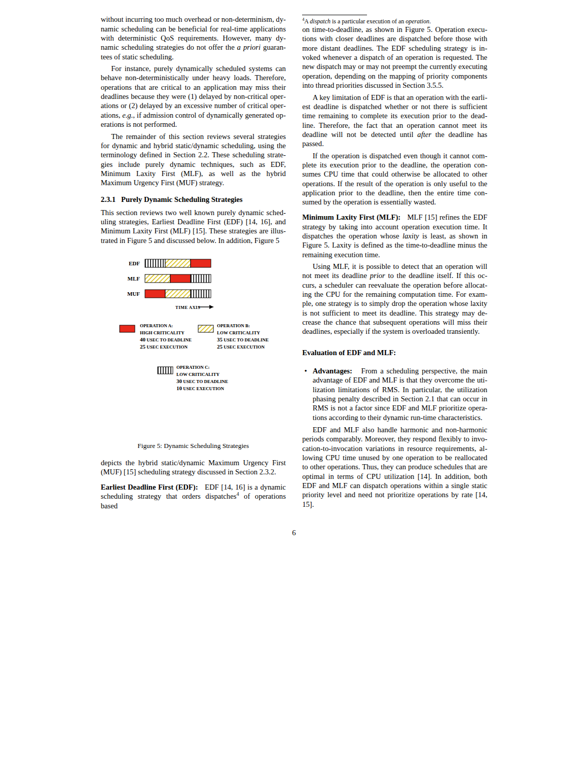without incurring too much overhead or non-determinism, dynamic scheduling can be beneficial for real-time applications with deterministic QoS requirements. However, many dynamic scheduling strategies do not offer the a priori guarantees of static scheduling.
For instance, purely dynamically scheduled systems can behave non-deterministically under heavy loads. Therefore, operations that are critical to an application may miss their deadlines because they were (1) delayed by non-critical operations or (2) delayed by an excessive number of critical operations, e.g., if admission control of dynamically generated operations is not performed.
The remainder of this section reviews several strategies for dynamic and hybrid static/dynamic scheduling, using the terminology defined in Section 2.2. These scheduling strategies include purely dynamic techniques, such as EDF, Minimum Laxity First (MLF), as well as the hybrid Maximum Urgency First (MUF) strategy.
2.3.1 Purely Dynamic Scheduling Strategies
This section reviews two well known purely dynamic scheduling strategies, Earliest Deadline First (EDF) [14, 16], and Minimum Laxity First (MLF) [15]. These strategies are illustrated in Figure 5 and discussed below. In addition, Figure 5
EDF MLF MUF TIME AXIS OPERATION A: HIGH CRITICALITY 40 USEC TO DEADLINE 25 USEC EXECUTION OPERATION B: LOW CRITICALITY 35 USEC TO DEADLINE 25 USEC EXECUTION OPERATION C: LOW CRITICALITY 30 USEC TO DEADLINE 10 USEC EXECUTION
Figure 5: Dynamic Scheduling Strategies
depicts the hybrid static/dynamic Maximum Urgency First (MUF) [15] scheduling strategy discussed in Section 2.3.2.
Earliest Deadline First (EDF): EDF [14, 16] is a dynamic scheduling strategy that orders dispatches4 of operations based
4A dispatch is a particular execution of an operation.
on time-to-deadline, as shown in Figure 5. Operation executions with closer deadlines are dispatched before those with more distant deadlines. The EDF scheduling strategy is invoked whenever a dispatch of an operation is requested. The new dispatch may or may not preempt the currently executing operation, depending on the mapping of priority components into thread priorities discussed in Section 3.5.5.
A key limitation of EDF is that an operation with the earliest deadline is dispatched whether or not there is sufficient time remaining to complete its execution prior to the deadline. Therefore, the fact that an operation cannot meet its deadline will not be detected until after the deadline has passed.
If the operation is dispatched even though it cannot complete its execution prior to the deadline, the operation consumes CPU time that could otherwise be allocated to other operations. If the result of the operation is only useful to the application prior to the deadline, then the entire time consumed by the operation is essentially wasted.
Minimum Laxity First (MLF): MLF [15] refines the EDF strategy by taking into account operation execution time. It dispatches the operation whose laxity is least, as shown in Figure 5. Laxity is defined as the time-to-deadline minus the remaining execution time.
Using MLF, it is possible to detect that an operation will not meet its deadline prior to the deadline itself. If this occurs, a scheduler can reevaluate the operation before allocating the CPU for the remaining computation time. For example, one strategy is to simply drop the operation whose laxity is not sufficient to meet its deadline. This strategy may decrease the chance that subsequent operations will miss their deadlines, especially if the system is overloaded transiently.
Evaluation of EDF and MLF:
Advantages: From a scheduling perspective, the main advantage of EDF and MLF is that they overcome the utilization limitations of RMS. In particular, the utilization phasing penalty described in Section 2.1 that can occur in RMS is not a factor since EDF and MLF prioritize operations according to their dynamic run-time characteristics.
EDF and MLF also handle harmonic and non-harmonic periods comparably. Moreover, they respond flexibly to invocation-to-invocation variations in resource requirements, allowing CPU time unused by one operation to be reallocated to other operations. Thus, they can produce schedules that are optimal in terms of CPU utilization [14]. In addition, both EDF and MLF can dispatch operations within a single static priority level and need not prioritize operations by rate [14, 15].
6